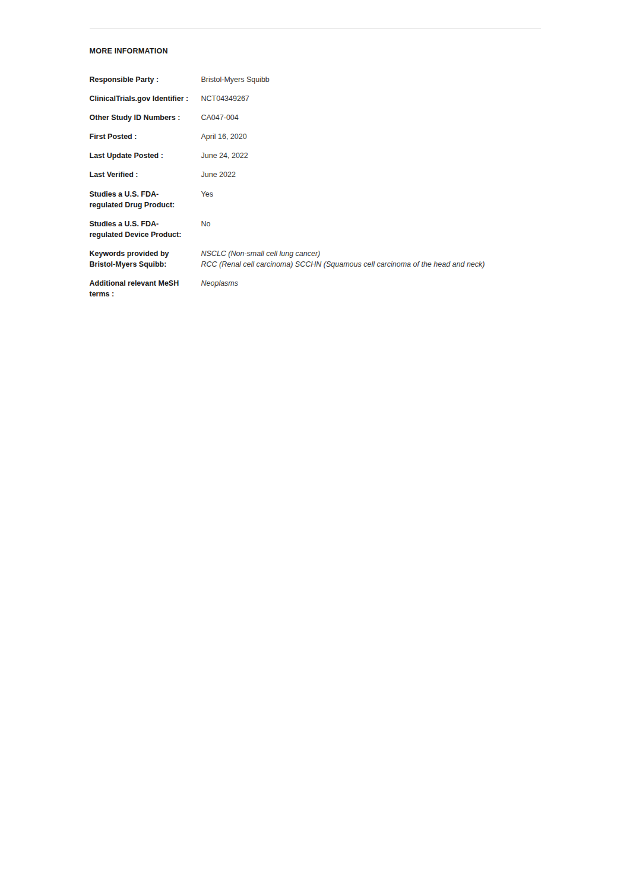More Information
| Responsible Party : | Bristol-Myers Squibb |
| ClinicalTrials.gov Identifier : | NCT04349267 |
| Other Study ID Numbers : | CA047-004 |
| First Posted : | April 16, 2020 |
| Last Update Posted : | June 24, 2022 |
| Last Verified : | June 2022 |
| Studies a U.S. FDA-regulated Drug Product: | Yes |
| Studies a U.S. FDA-regulated Device Product: | No |
| Keywords provided by Bristol-Myers Squibb: | NSCLC (Non-small cell lung cancer) RCC (Renal cell carcinoma) SCCHN (Squamous cell carcinoma of the head and neck) |
| Additional relevant MeSH terms : | Neoplasms |